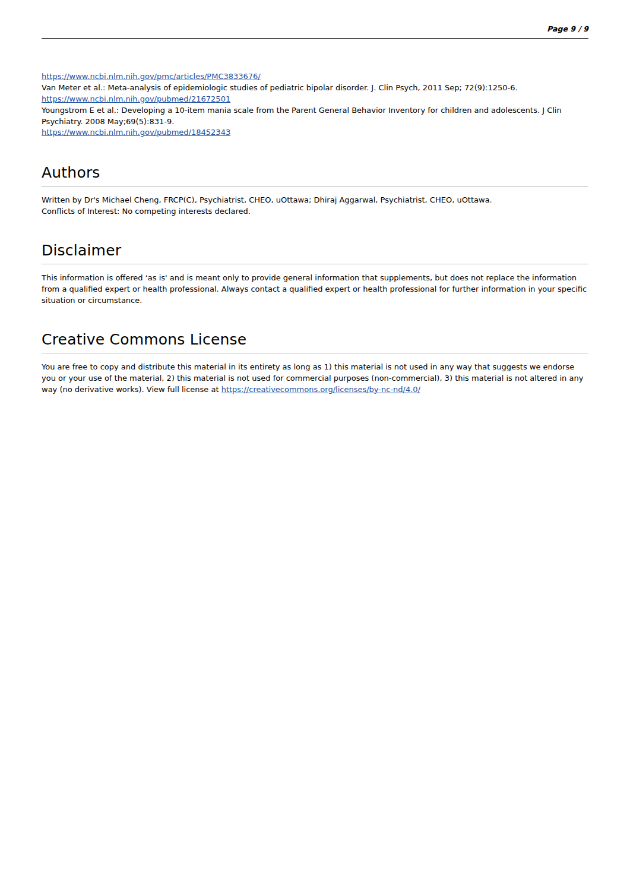Page 9 / 9
https://www.ncbi.nlm.nih.gov/pmc/articles/PMC3833676/
Van Meter et al.: Meta-analysis of epidemiologic studies of pediatric bipolar disorder. J. Clin Psych, 2011 Sep; 72(9):1250-6.
https://www.ncbi.nlm.nih.gov/pubmed/21672501
Youngstrom E et al.: Developing a 10-item mania scale from the Parent General Behavior Inventory for children and adolescents. J Clin Psychiatry. 2008 May;69(5):831-9.
https://www.ncbi.nlm.nih.gov/pubmed/18452343
Authors
Written by Dr's Michael Cheng, FRCP(C), Psychiatrist, CHEO, uOttawa; Dhiraj Aggarwal, Psychiatrist, CHEO, uOttawa.
Conflicts of Interest: No competing interests declared.
Disclaimer
This information is offered ‘as is' and is meant only to provide general information that supplements, but does not replace the information from a qualified expert or health professional. Always contact a qualified expert or health professional for further information in your specific situation or circumstance.
Creative Commons License
You are free to copy and distribute this material in its entirety as long as 1) this material is not used in any way that suggests we endorse you or your use of the material, 2) this material is not used for commercial purposes (non-commercial), 3) this material is not altered in any way (no derivative works). View full license at https://creativecommons.org/licenses/by-nc-nd/4.0/